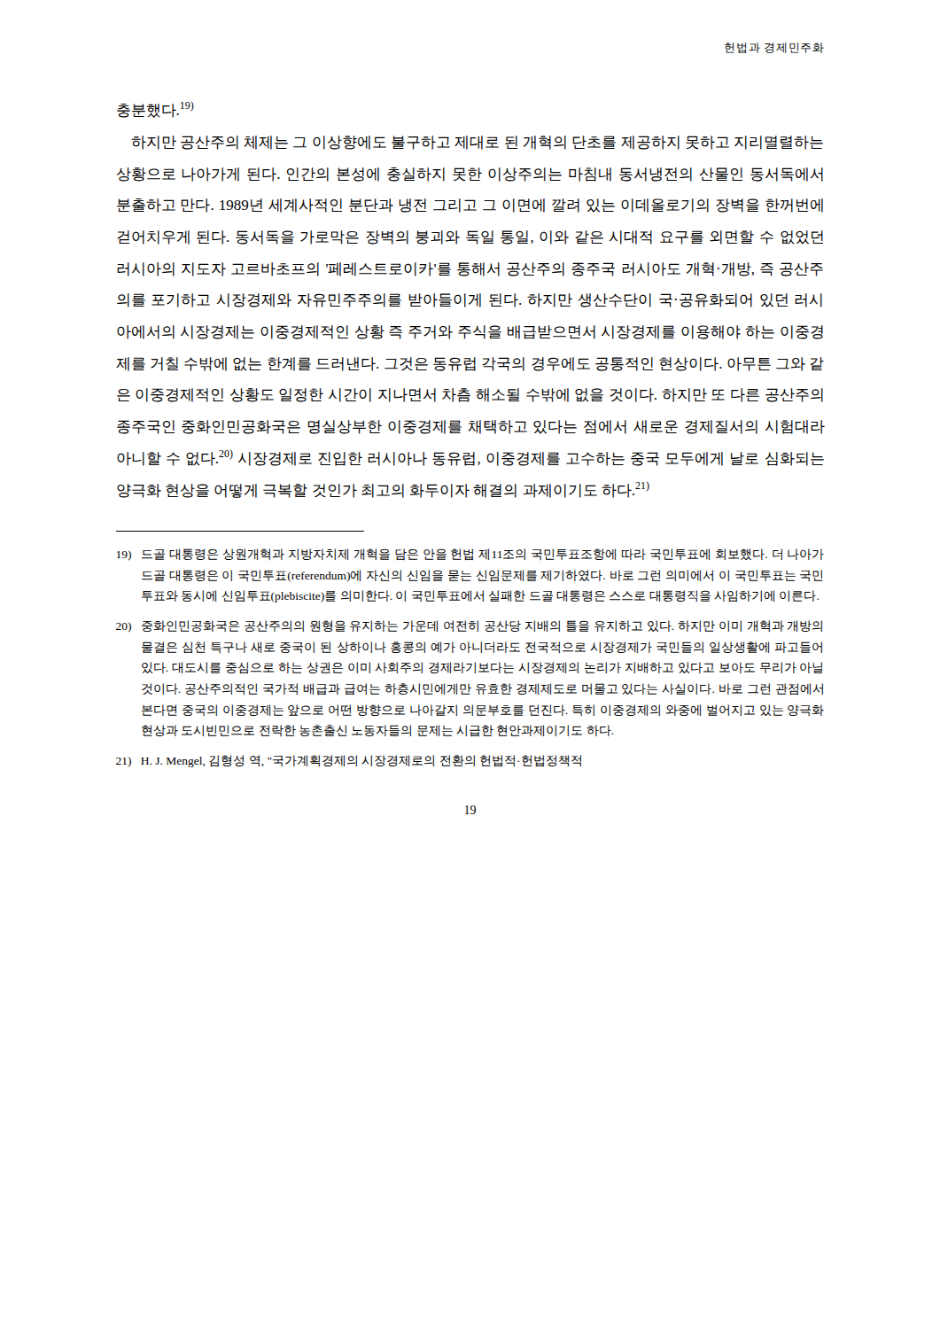헌법과 경제민주화
충분했다.19)
하지만 공산주의 체제는 그 이상향에도 불구하고 제대로 된 개혁의 단초를 제공하지 못하고 지리멸렬하는 상황으로 나아가게 된다. 인간의 본성에 충실하지 못한 이상주의는 마침내 동서냉전의 산물인 동서독에서 분출하고 만다. 1989년 세계사적인 분단과 냉전 그리고 그 이면에 깔려 있는 이데올로기의 장벽을 한꺼번에 걷어치우게 된다. 동서독을 가로막은 장벽의 붕괴와 독일 통일, 이와 같은 시대적 요구를 외면할 수 없었던 러시아의 지도자 고르바초프의 '페레스트로이카'를 통해서 공산주의 종주국 러시아도 개혁·개방, 즉 공산주의를 포기하고 시장경제와 자유민주주의를 받아들이게 된다. 하지만 생산수단이 국·공유화되어 있던 러시아에서의 시장경제는 이중경제적인 상황 즉 주거와 주식을 배급받으면서 시장경제를 이용해야 하는 이중경제를 거칠 수밖에 없는 한계를 드러낸다. 그것은 동유럽 각국의 경우에도 공통적인 현상이다. 아무튼 그와 같은 이중경제적인 상황도 일정한 시간이 지나면서 차츰 해소될 수밖에 없을 것이다. 하지만 또 다른 공산주의 종주국인 중화인민공화국은 명실상부한 이중경제를 채택하고 있다는 점에서 새로운 경제질서의 시험대라 아니할 수 없다.20) 시장경제로 진입한 러시아나 동유럽, 이중경제를 고수하는 중국 모두에게 날로 심화되는 양극화 현상을 어떻게 극복할 것인가 최고의 화두이자 해결의 과제이기도 하다.21)
19) 드골 대통령은 상원개혁과 지방자치제 개혁을 담은 안을 헌법 제11조의 국민투표조항에 따라 국민투표에 회보했다. 더 나아가 드골 대통령은 이 국민투표(referendum)에 자신의 신임을 묻는 신임문제를 제기하였다. 바로 그런 의미에서 이 국민투표는 국민투표와 동시에 신임투표(plebiscite)를 의미한다. 이 국민투표에서 실패한 드골 대통령은 스스로 대통령직을 사임하기에 이른다.
20) 중화인민공화국은 공산주의의 원형을 유지하는 가운데 여전히 공산당 지배의 틀을 유지하고 있다. 하지만 이미 개혁과 개방의 물결은 심천 특구나 새로 중국이 된 상하이나 홍콩의 예가 아니더라도 전국적으로 시장경제가 국민들의 일상생활에 파고들어 있다. 대도시를 중심으로 하는 상권은 이미 사회주의 경제라기보다는 시장경제의 논리가 지배하고 있다고 보아도 무리가 아닐 것이다. 공산주의적인 국가적 배급과 급여는 하층시민에게만 유효한 경제제도로 머물고 있다는 사실이다. 바로 그런 관점에서 본다면 중국의 이중경제는 앞으로 어떤 방향으로 나아갈지 의문부호를 던진다. 특히 이중경제의 와중에 벌어지고 있는 양극화현상과 도시빈민으로 전락한 농촌출신 노동자들의 문제는 시급한 현안과제이기도 하다.
21) H. J. Mengel, 김형성 역, "국가계획경제의 시장경제로의 전환의 헌법적·헌법정책적
19